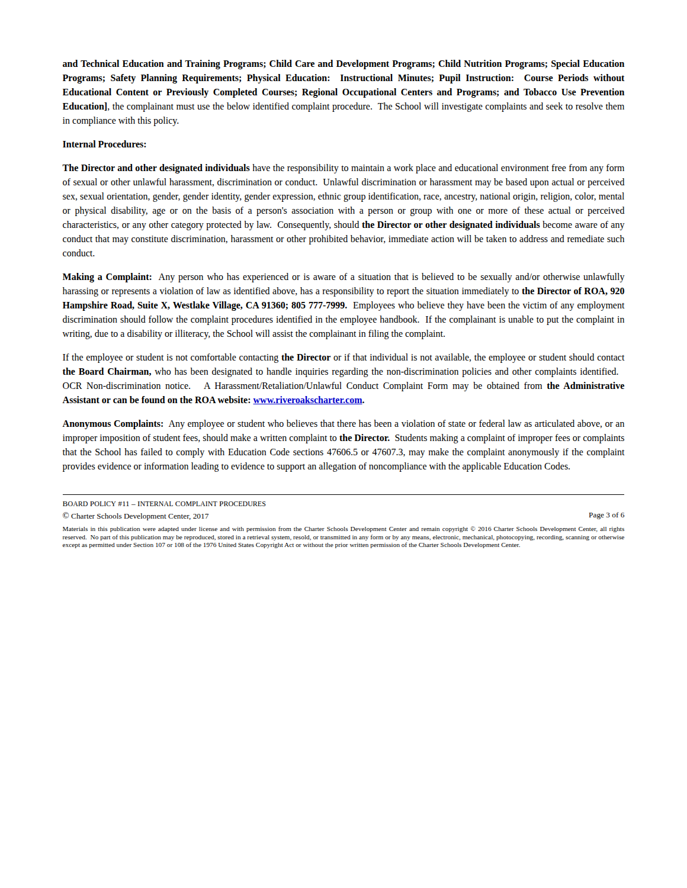and Technical Education and Training Programs; Child Care and Development Programs; Child Nutrition Programs; Special Education Programs; Safety Planning Requirements; Physical Education: Instructional Minutes; Pupil Instruction: Course Periods without Educational Content or Previously Completed Courses; Regional Occupational Centers and Programs; and Tobacco Use Prevention Education], the complainant must use the below identified complaint procedure. The School will investigate complaints and seek to resolve them in compliance with this policy.
Internal Procedures:
The Director and other designated individuals have the responsibility to maintain a work place and educational environment free from any form of sexual or other unlawful harassment, discrimination or conduct. Unlawful discrimination or harassment may be based upon actual or perceived sex, sexual orientation, gender, gender identity, gender expression, ethnic group identification, race, ancestry, national origin, religion, color, mental or physical disability, age or on the basis of a person's association with a person or group with one or more of these actual or perceived characteristics, or any other category protected by law. Consequently, should the Director or other designated individuals become aware of any conduct that may constitute discrimination, harassment or other prohibited behavior, immediate action will be taken to address and remediate such conduct.
Making a Complaint: Any person who has experienced or is aware of a situation that is believed to be sexually and/or otherwise unlawfully harassing or represents a violation of law as identified above, has a responsibility to report the situation immediately to the Director of ROA, 920 Hampshire Road, Suite X, Westlake Village, CA 91360; 805 777-7999. Employees who believe they have been the victim of any employment discrimination should follow the complaint procedures identified in the employee handbook. If the complainant is unable to put the complaint in writing, due to a disability or illiteracy, the School will assist the complainant in filing the complaint.
If the employee or student is not comfortable contacting the Director or if that individual is not available, the employee or student should contact the Board Chairman, who has been designated to handle inquiries regarding the non-discrimination policies and other complaints identified. OCR Non-discrimination notice. A Harassment/Retaliation/Unlawful Conduct Complaint Form may be obtained from the Administrative Assistant or can be found on the ROA website: www.riveroakscharter.com.
Anonymous Complaints: Any employee or student who believes that there has been a violation of state or federal law as articulated above, or an improper imposition of student fees, should make a written complaint to the Director. Students making a complaint of improper fees or complaints that the School has failed to comply with Education Code sections 47606.5 or 47607.3, may make the complaint anonymously if the complaint provides evidence or information leading to evidence to support an allegation of noncompliance with the applicable Education Codes.
BOARD POLICY #11 – INTERNAL COMPLAINT PROCEDURES
© Charter Schools Development Center, 2017 Page 3 of 6
Materials in this publication were adapted under license and with permission from the Charter Schools Development Center and remain copyright © 2016 Charter Schools Development Center, all rights reserved. No part of this publication may be reproduced, stored in a retrieval system, resold, or transmitted in any form or by any means, electronic, mechanical, photocopying, recording, scanning or otherwise except as permitted under Section 107 or 108 of the 1976 United States Copyright Act or without the prior written permission of the Charter Schools Development Center.